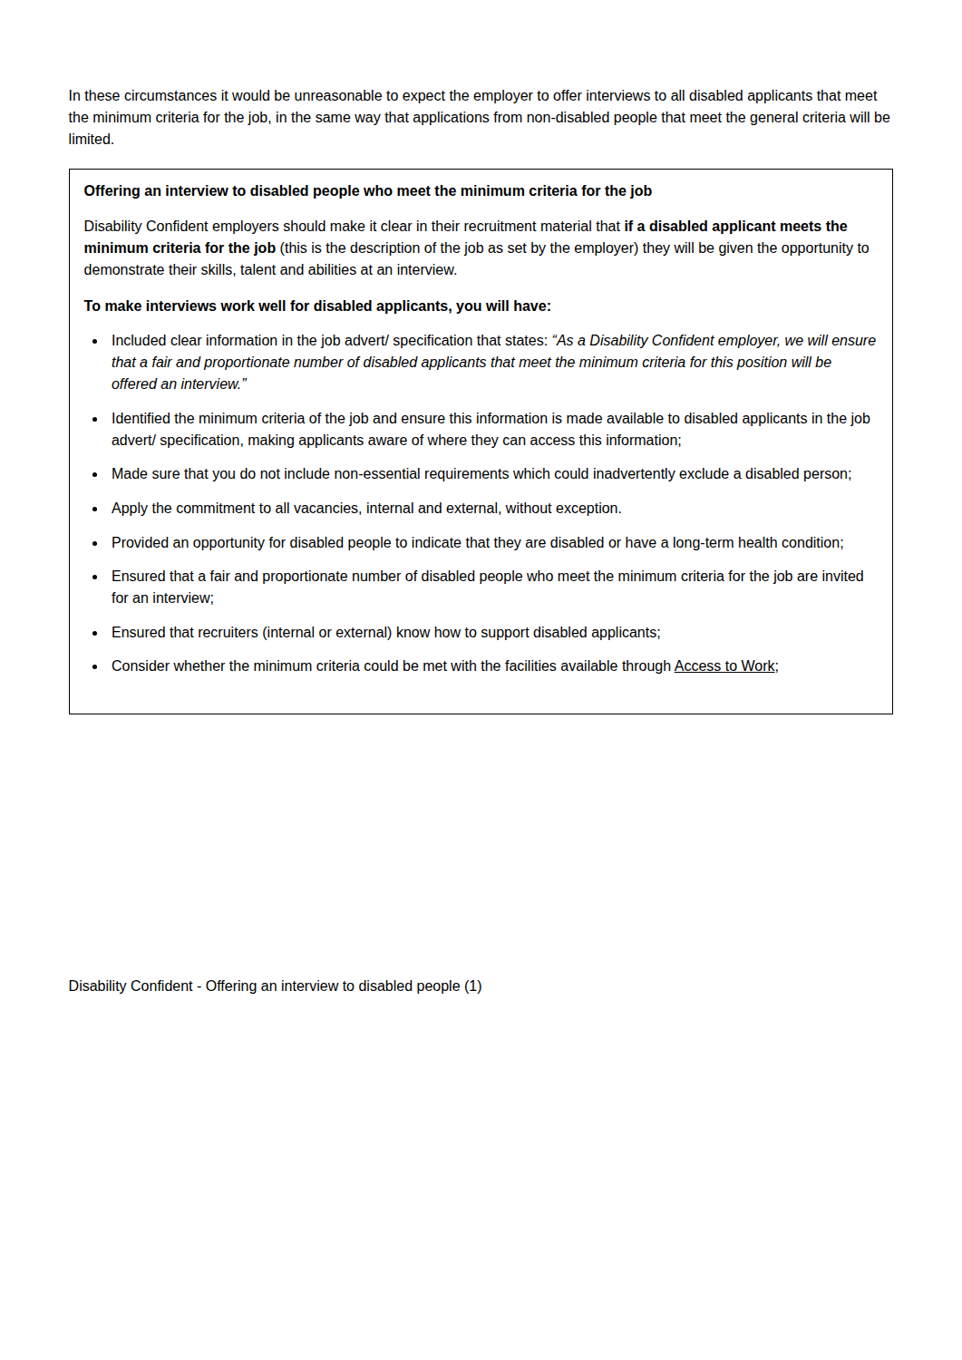In these circumstances it would be unreasonable to expect the employer to offer interviews to all disabled applicants that meet the minimum criteria for the job, in the same way that applications from non-disabled people that meet the general criteria will be limited.
Offering an interview to disabled people who meet the minimum criteria for the job
Disability Confident employers should make it clear in their recruitment material that if a disabled applicant meets the minimum criteria for the job (this is the description of the job as set by the employer) they will be given the opportunity to demonstrate their skills, talent and abilities at an interview.
To make interviews work well for disabled applicants, you will have:
Included clear information in the job advert/ specification that states: “As a Disability Confident employer, we will ensure that a fair and proportionate number of disabled applicants that meet the minimum criteria for this position will be offered an interview.”
Identified the minimum criteria of the job and ensure this information is made available to disabled applicants in the job advert/ specification, making applicants aware of where they can access this information;
Made sure that you do not include non-essential requirements which could inadvertently exclude a disabled person;
Apply the commitment to all vacancies, internal and external, without exception.
Provided an opportunity for disabled people to indicate that they are disabled or have a long-term health condition;
Ensured that a fair and proportionate number of disabled people who meet the minimum criteria for the job are invited for an interview;
Ensured that recruiters (internal or external) know how to support disabled applicants;
Consider whether the minimum criteria could be met with the facilities available through Access to Work;
Disability Confident - Offering an interview to disabled people (1)